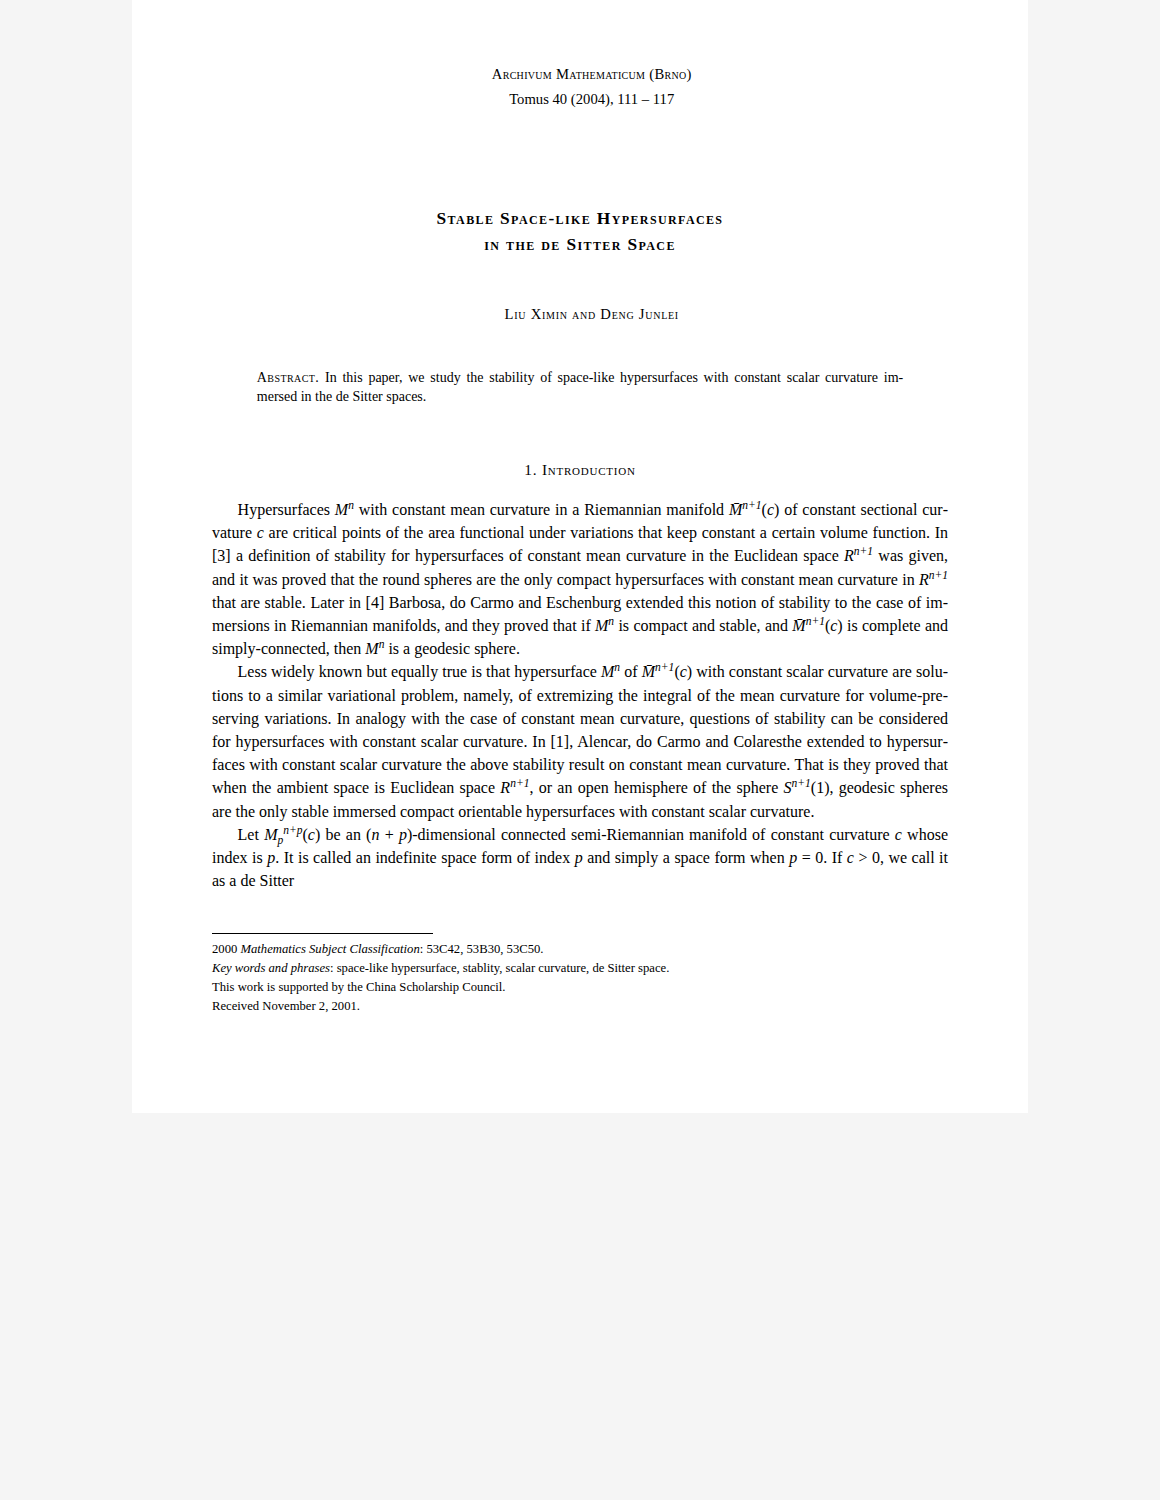Archivum Mathematicum (Brno)
Tomus 40 (2004), 111 – 117
Stable Space-like Hypersurfaces
in the de Sitter Space
Liu Ximin and Deng Junlei
Abstract. In this paper, we study the stability of space-like hypersurfaces with constant scalar curvature immersed in the de Sitter spaces.
1. Introduction
Hypersurfaces Mn with constant mean curvature in a Riemannian manifold M̄n+1(c) of constant sectional curvature c are critical points of the area functional under variations that keep constant a certain volume function. In [3] a definition of stability for hypersurfaces of constant mean curvature in the Euclidean space Rn+1 was given, and it was proved that the round spheres are the only compact hypersurfaces with constant mean curvature in Rn+1 that are stable. Later in [4] Barbosa, do Carmo and Eschenburg extended this notion of stability to the case of immersions in Riemannian manifolds, and they proved that if Mn is compact and stable, and M̄n+1(c) is complete and simply-connected, then Mn is a geodesic sphere.
Less widely known but equally true is that hypersurface Mn of M̄n+1(c) with constant scalar curvature are solutions to a similar variational problem, namely, of extremizing the integral of the mean curvature for volume-preserving variations. In analogy with the case of constant mean curvature, questions of stability can be considered for hypersurfaces with constant scalar curvature. In [1], Alencar, do Carmo and Colaresthe extended to hypersurfaces with constant scalar curvature the above stability result on constant mean curvature. That is they proved that when the ambient space is Euclidean space Rn+1, or an open hemisphere of the sphere Sn+1(1), geodesic spheres are the only stable immersed compact orientable hypersurfaces with constant scalar curvature.
Let Mpn+p(c) be an (n + p)-dimensional connected semi-Riemannian manifold of constant curvature c whose index is p. It is called an indefinite space form of index p and simply a space form when p = 0. If c > 0, we call it as a de Sitter
2000 Mathematics Subject Classification: 53C42, 53B30, 53C50.
Key words and phrases: space-like hypersurface, stablity, scalar curvature, de Sitter space.
This work is supported by the China Scholarship Council.
Received November 2, 2001.